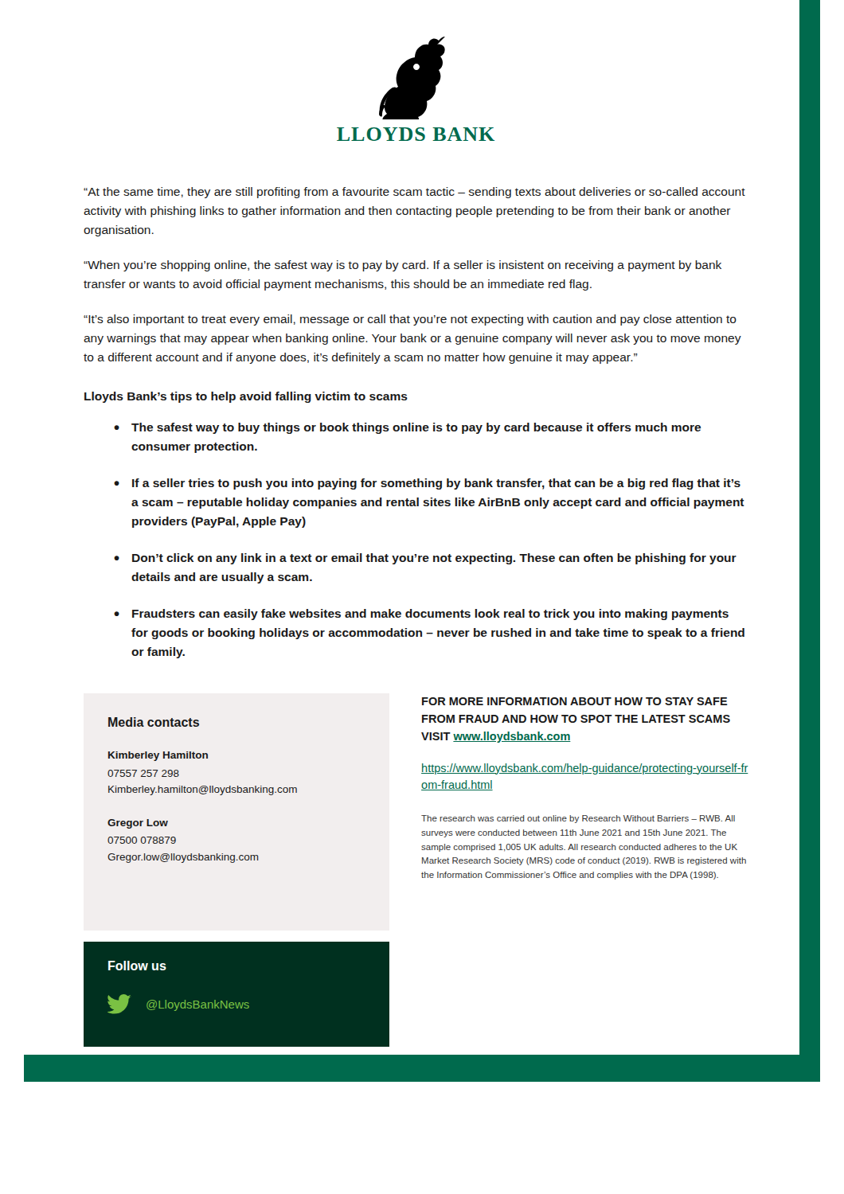LLOYDS BANK
“At the same time, they are still profiting from a favourite scam tactic – sending texts about deliveries or so-called account activity with phishing links to gather information and then contacting people pretending to be from their bank or another organisation.
“When you’re shopping online, the safest way is to pay by card. If a seller is insistent on receiving a payment by bank transfer or wants to avoid official payment mechanisms, this should be an immediate red flag.
“It’s also important to treat every email, message or call that you’re not expecting with caution and pay close attention to any warnings that may appear when banking online. Your bank or a genuine company will never ask you to move money to a different account and if anyone does, it’s definitely a scam no matter how genuine it may appear.”
Lloyds Bank’s tips to help avoid falling victim to scams
The safest way to buy things or book things online is to pay by card because it offers much more consumer protection.
If a seller tries to push you into paying for something by bank transfer, that can be a big red flag that it’s a scam – reputable holiday companies and rental sites like AirBnB only accept card and official payment providers (PayPal, Apple Pay)
Don’t click on any link in a text or email that you’re not expecting. These can often be phishing for your details and are usually a scam.
Fraudsters can easily fake websites and make documents look real to trick you into making payments for goods or booking holidays or accommodation – never be rushed in and take time to speak to a friend or family.
Media contacts
Kimberley Hamilton 07557 257 298
Kimberley.hamilton@lloydsbanking.com
Gregor Low 07500 078879
Gregor.low@lloydsbanking.com
Follow us
@LloydsBankNews
FOR MORE INFORMATION ABOUT HOW TO STAY SAFE FROM FRAUD AND HOW TO SPOT THE LATEST SCAMS VISIT www.lloydsbank.com
https://www.lloydsbank.com/help-guidance/protecting-yourself-from-fraud.html
The research was carried out online by Research Without Barriers – RWB. All surveys were conducted between 11th June 2021 and 15th June 2021. The sample comprised 1,005 UK adults. All research conducted adheres to the UK Market Research Society (MRS) code of conduct (2019). RWB is registered with the Information Commissioner’s Office and complies with the DPA (1998).